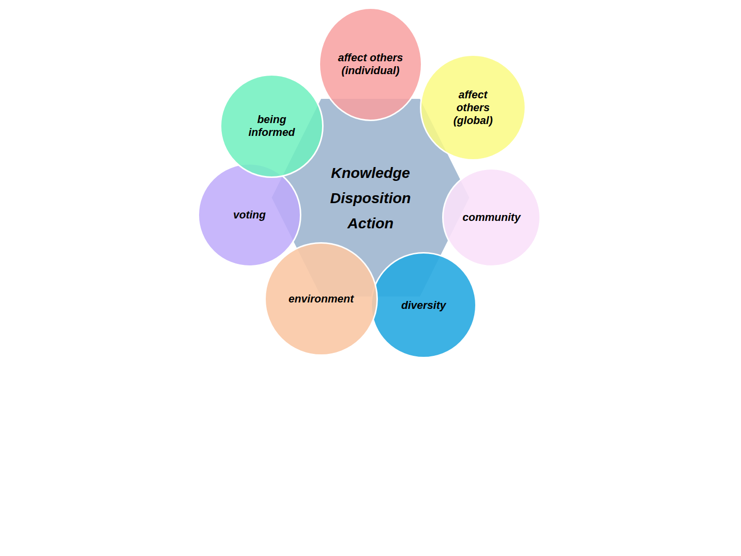Knowledge
Disposition
Action
affect others
(individual)
affect
others
(global)
community
diversity
environment
voting
being
informed